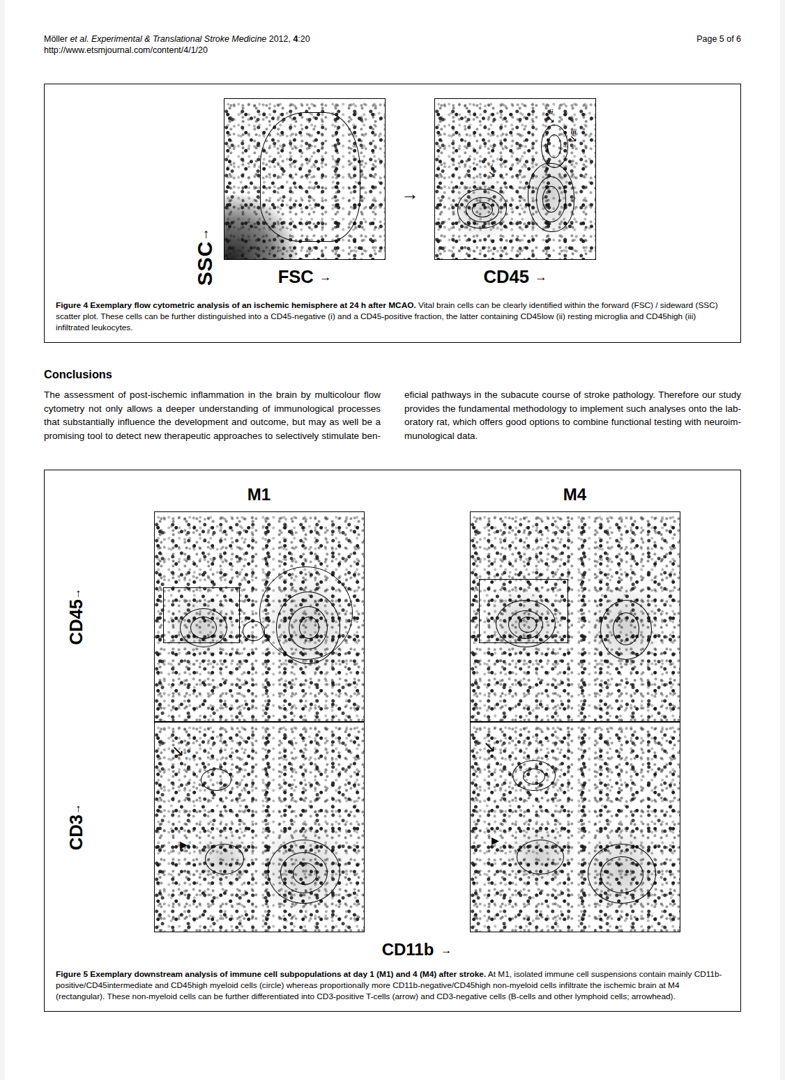Möller et al. Experimental & Translational Stroke Medicine 2012, 4:20 http://www.etsmjournal.com/content/4/1/20
Page 5 of 6
→ SSC
FSC→
→
i ↘
ii ↘
iii ↘
CD45→
Figure 4 Exemplary flow cytometric analysis of an ischemic hemisphere at 24 h after MCAO. Vital brain cells can be clearly identified within the forward (FSC) / sideward (SSC) scatter plot. These cells can be further distinguished into a CD45-negative (i) and a CD45-positive fraction, the latter containing CD45low (ii) resting microglia and CD45high (iii) infiltrated leukocytes.
Conclusions
The assessment of post-ischemic inflammation in the brain by multicolour flow cytometry not only allows a deeper understanding of immunological processes that substantially influence the development and outcome, but may as well be a promising tool to detect new therapeutic approaches to selectively stimulate beneficial pathways in the subacute course of stroke pathology. Therefore our study provides the fundamental methodology to implement such analyses onto the laboratory rat, which offers good options to combine functional testing with neuroimmunological data.
M1
M4
→ CD45
→ CD3
↘
▶
↘
▶
CD11b→
Figure 5 Exemplary downstream analysis of immune cell subpopulations at day 1 (M1) and 4 (M4) after stroke. At M1, isolated immune cell suspensions contain mainly CD11b-positive/CD45intermediate and CD45high myeloid cells (circle) whereas proportionally more CD11b-negative/CD45high non-myeloid cells infiltrate the ischemic brain at M4 (rectangular). These non-myeloid cells can be further differentiated into CD3-positive T-cells (arrow) and CD3-negative cells (B-cells and other lymphoid cells; arrowhead).